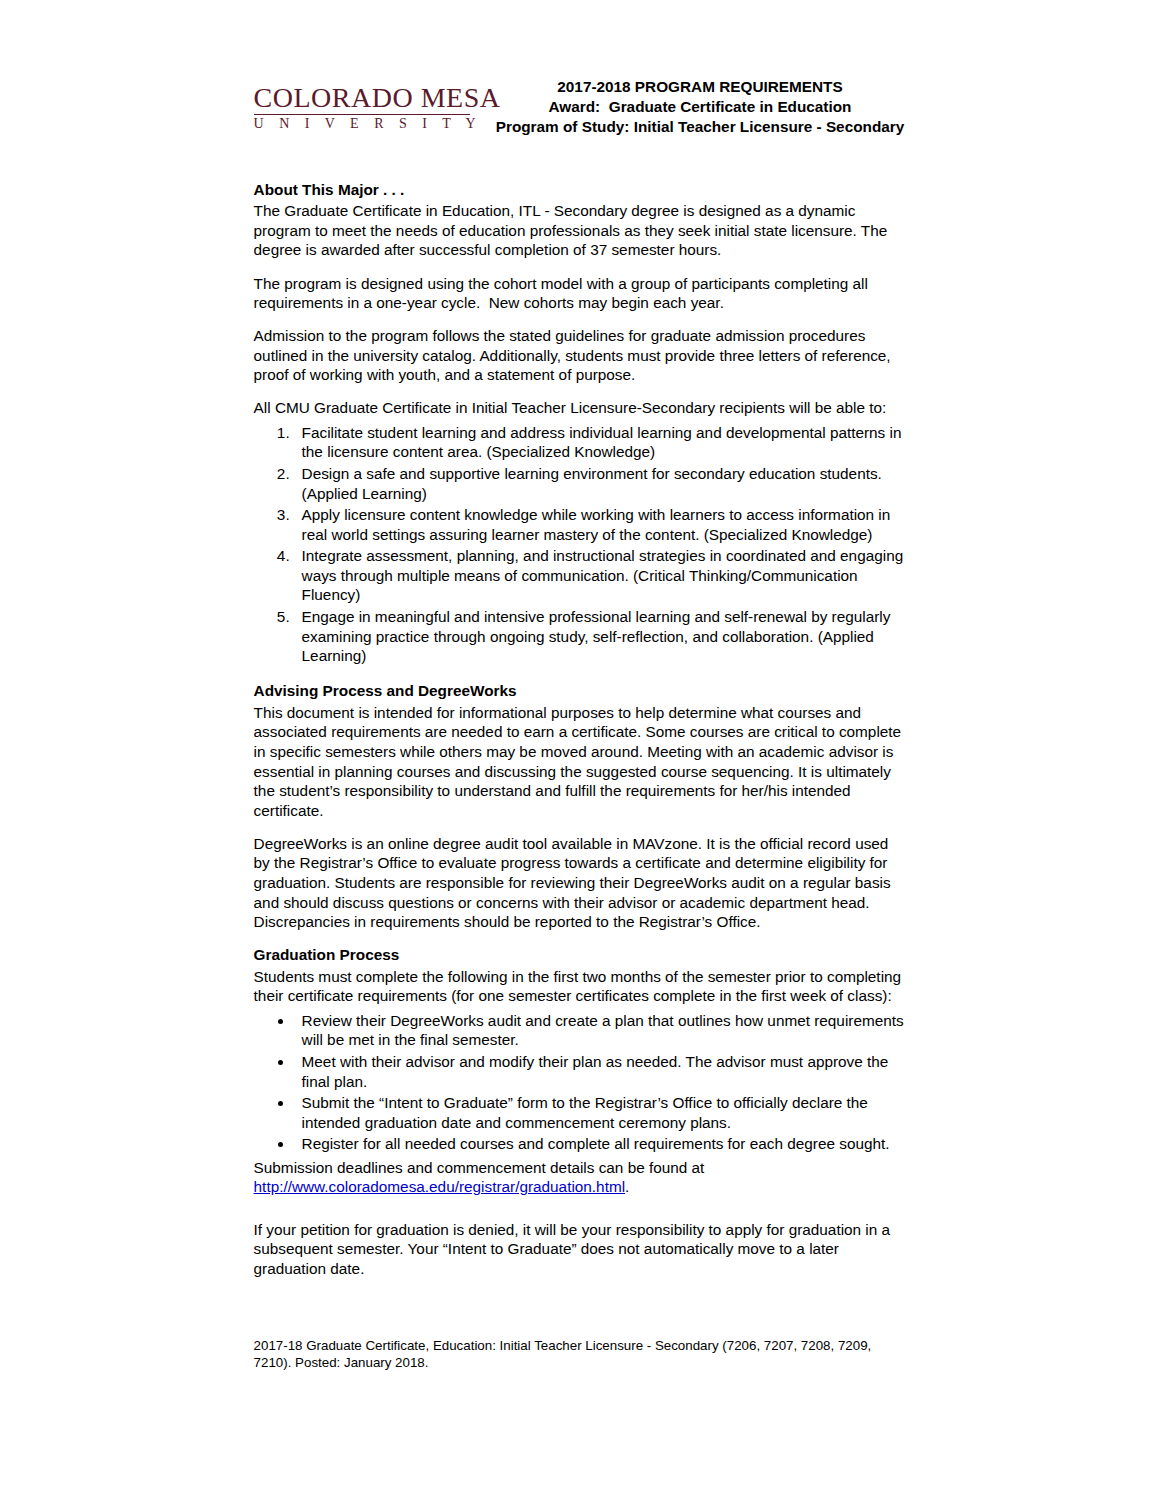COLORADO MESA
U N I V E R S I T Y
2017-2018 PROGRAM REQUIREMENTS
Award: Graduate Certificate in Education
Program of Study: Initial Teacher Licensure - Secondary
About This Major . . .
The Graduate Certificate in Education, ITL - Secondary degree is designed as a dynamic program to meet the needs of education professionals as they seek initial state licensure. The degree is awarded after successful completion of 37 semester hours.
The program is designed using the cohort model with a group of participants completing all requirements in a one-year cycle. New cohorts may begin each year.
Admission to the program follows the stated guidelines for graduate admission procedures outlined in the university catalog. Additionally, students must provide three letters of reference, proof of working with youth, and a statement of purpose.
All CMU Graduate Certificate in Initial Teacher Licensure-Secondary recipients will be able to:
Facilitate student learning and address individual learning and developmental patterns in the licensure content area. (Specialized Knowledge)
Design a safe and supportive learning environment for secondary education students. (Applied Learning)
Apply licensure content knowledge while working with learners to access information in real world settings assuring learner mastery of the content. (Specialized Knowledge)
Integrate assessment, planning, and instructional strategies in coordinated and engaging ways through multiple means of communication. (Critical Thinking/Communication Fluency)
Engage in meaningful and intensive professional learning and self-renewal by regularly examining practice through ongoing study, self-reflection, and collaboration. (Applied Learning)
Advising Process and DegreeWorks
This document is intended for informational purposes to help determine what courses and associated requirements are needed to earn a certificate. Some courses are critical to complete in specific semesters while others may be moved around. Meeting with an academic advisor is essential in planning courses and discussing the suggested course sequencing. It is ultimately the student’s responsibility to understand and fulfill the requirements for her/his intended certificate.
DegreeWorks is an online degree audit tool available in MAVzone. It is the official record used by the Registrar’s Office to evaluate progress towards a certificate and determine eligibility for graduation. Students are responsible for reviewing their DegreeWorks audit on a regular basis and should discuss questions or concerns with their advisor or academic department head. Discrepancies in requirements should be reported to the Registrar’s Office.
Graduation Process
Students must complete the following in the first two months of the semester prior to completing their certificate requirements (for one semester certificates complete in the first week of class):
Review their DegreeWorks audit and create a plan that outlines how unmet requirements will be met in the final semester.
Meet with their advisor and modify their plan as needed. The advisor must approve the final plan.
Submit the “Intent to Graduate” form to the Registrar’s Office to officially declare the intended graduation date and commencement ceremony plans.
Register for all needed courses and complete all requirements for each degree sought.
Submission deadlines and commencement details can be found at http://www.coloradomesa.edu/registrar/graduation.html.
If your petition for graduation is denied, it will be your responsibility to apply for graduation in a subsequent semester. Your “Intent to Graduate” does not automatically move to a later graduation date.
2017-18 Graduate Certificate, Education: Initial Teacher Licensure - Secondary (7206, 7207, 7208, 7209, 7210). Posted: January 2018.